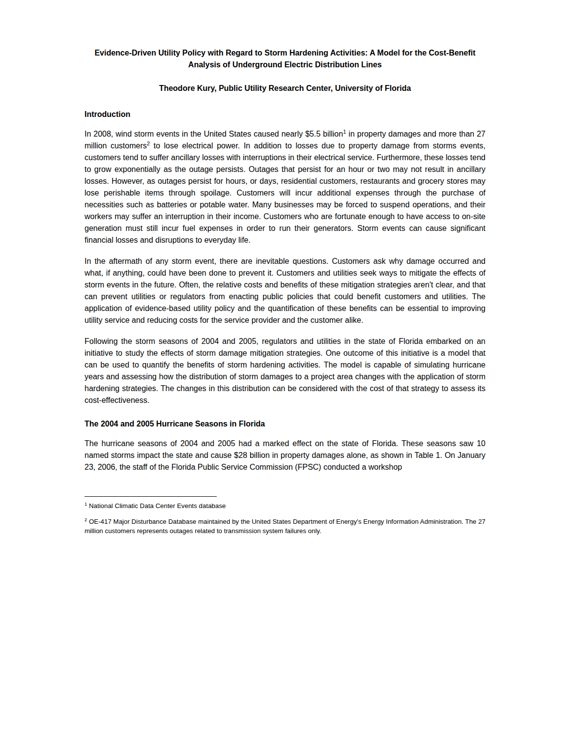Evidence-Driven Utility Policy with Regard to Storm Hardening Activities: A Model for the Cost-Benefit Analysis of Underground Electric Distribution Lines
Theodore Kury, Public Utility Research Center, University of Florida
Introduction
In 2008, wind storm events in the United States caused nearly $5.5 billion1 in property damages and more than 27 million customers2 to lose electrical power. In addition to losses due to property damage from storms events, customers tend to suffer ancillary losses with interruptions in their electrical service. Furthermore, these losses tend to grow exponentially as the outage persists. Outages that persist for an hour or two may not result in ancillary losses. However, as outages persist for hours, or days, residential customers, restaurants and grocery stores may lose perishable items through spoilage. Customers will incur additional expenses through the purchase of necessities such as batteries or potable water. Many businesses may be forced to suspend operations, and their workers may suffer an interruption in their income. Customers who are fortunate enough to have access to on-site generation must still incur fuel expenses in order to run their generators. Storm events can cause significant financial losses and disruptions to everyday life.
In the aftermath of any storm event, there are inevitable questions. Customers ask why damage occurred and what, if anything, could have been done to prevent it. Customers and utilities seek ways to mitigate the effects of storm events in the future. Often, the relative costs and benefits of these mitigation strategies aren't clear, and that can prevent utilities or regulators from enacting public policies that could benefit customers and utilities. The application of evidence-based utility policy and the quantification of these benefits can be essential to improving utility service and reducing costs for the service provider and the customer alike.
Following the storm seasons of 2004 and 2005, regulators and utilities in the state of Florida embarked on an initiative to study the effects of storm damage mitigation strategies. One outcome of this initiative is a model that can be used to quantify the benefits of storm hardening activities. The model is capable of simulating hurricane years and assessing how the distribution of storm damages to a project area changes with the application of storm hardening strategies. The changes in this distribution can be considered with the cost of that strategy to assess its cost-effectiveness.
The 2004 and 2005 Hurricane Seasons in Florida
The hurricane seasons of 2004 and 2005 had a marked effect on the state of Florida. These seasons saw 10 named storms impact the state and cause $28 billion in property damages alone, as shown in Table 1. On January 23, 2006, the staff of the Florida Public Service Commission (FPSC) conducted a workshop
1 National Climatic Data Center Events database
2 OE-417 Major Disturbance Database maintained by the United States Department of Energy's Energy Information Administration. The 27 million customers represents outages related to transmission system failures only.